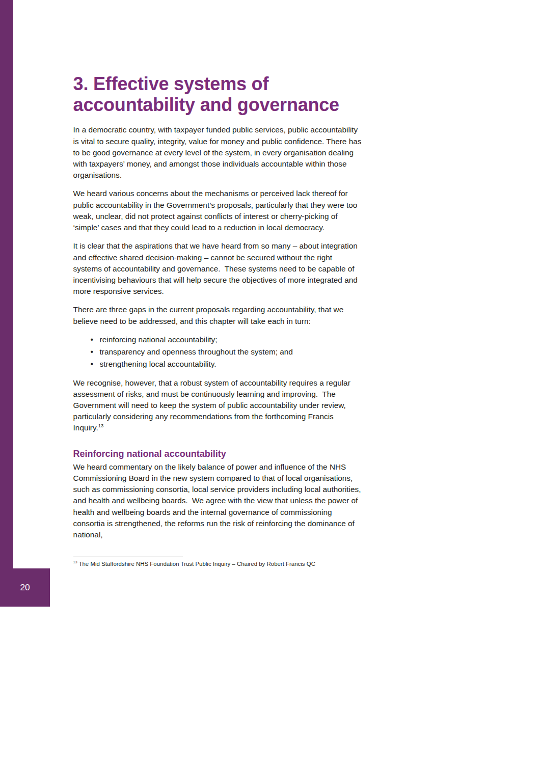3. Effective systems of
accountability and governance
In a democratic country, with taxpayer funded public services, public accountability is vital to secure quality, integrity, value for money and public confidence. There has to be good governance at every level of the system, in every organisation dealing with taxpayers’ money, and amongst those individuals accountable within those organisations.
We heard various concerns about the mechanisms or perceived lack thereof for public accountability in the Government’s proposals, particularly that they were too weak, unclear, did not protect against conflicts of interest or cherry-picking of ‘simple’ cases and that they could lead to a reduction in local democracy.
It is clear that the aspirations that we have heard from so many – about integration and effective shared decision-making – cannot be secured without the right systems of accountability and governance. These systems need to be capable of incentivising behaviours that will help secure the objectives of more integrated and more responsive services.
There are three gaps in the current proposals regarding accountability, that we believe need to be addressed, and this chapter will take each in turn:
reinforcing national accountability;
transparency and openness throughout the system; and
strengthening local accountability.
We recognise, however, that a robust system of accountability requires a regular assessment of risks, and must be continuously learning and improving. The Government will need to keep the system of public accountability under review, particularly considering any recommendations from the forthcoming Francis Inquiry.13
Reinforcing national accountability
We heard commentary on the likely balance of power and influence of the NHS Commissioning Board in the new system compared to that of local organisations, such as commissioning consortia, local service providers including local authorities, and health and wellbeing boards. We agree with the view that unless the power of health and wellbeing boards and the internal governance of commissioning consortia is strengthened, the reforms run the risk of reinforcing the dominance of national,
13 The Mid Staffordshire NHS Foundation Trust Public Inquiry – Chaired by Robert Francis QC
20